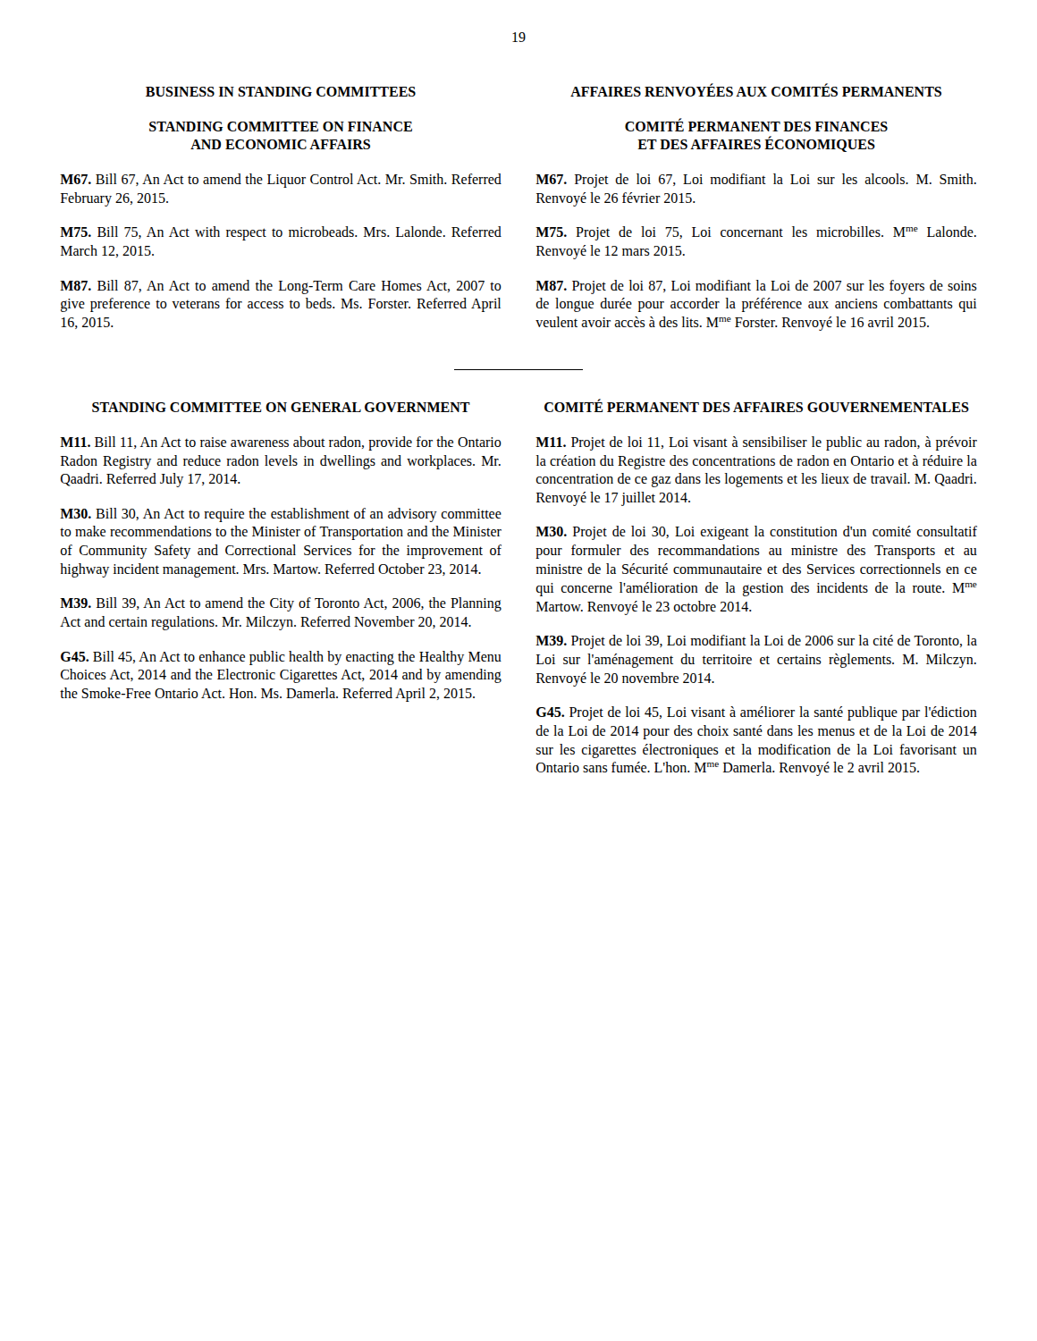19
| Business in Standing Committees Standing Committee on Finance and Economic Affairs M67. Bill 67, An Act to amend the Liquor Control Act. Mr. Smith. Referred February 26, 2015. M75. Bill 75, An Act with respect to microbeads. Mrs. Lalonde. Referred March 12, 2015. M87. Bill 87, An Act to amend the Long-Term Care Homes Act, 2007 to give preference to veterans for access to beds. Ms. Forster. Referred April 16, 2015. | Affaires renvoyées aux comités permanents Comité permanent des finances et des affaires économiques M67. Projet de loi 67, Loi modifiant la Loi sur les alcools. M. Smith. Renvoyé le 26 février 2015. M75. Projet de loi 75, Loi concernant les microbilles. M me Lalonde. Renvoyé le 12 mars 2015. M87. Projet de loi 87, Loi modifiant la Loi de 2007 sur les foyers de soins de longue durée pour accorder la préférence aux anciens combattants qui veulent avoir accès à des lits. M me Forster. Renvoyé le 16 avril 2015. |
| Standing Committee on General Government M11. Bill 11, An Act to raise awareness about radon, provide for the Ontario Radon Registry and reduce radon levels in dwellings and workplaces. Mr. Qaadri. Referred July 17, 2014. M30. Bill 30, An Act to require the establishment of an advisory committee to make recommendations to the Minister of Transportation and the Minister of Community Safety and Correctional Services for the improvement of highway incident management. Mrs. Martow. Referred October 23, 2014. M39. Bill 39, An Act to amend the City of Toronto Act, 2006, the Planning Act and certain regulations. Mr. Milczyn. Referred November 20, 2014. G45. Bill 45, An Act to enhance public health by enacting the Healthy Menu Choices Act, 2014 and the Electronic Cigarettes Act, 2014 and by amending the Smoke-Free Ontario Act. Hon. Ms. Damerla. Referred April 2, 2015. | Comité permanent des affaires gouvernementales M11. Projet de loi 11, Loi visant à sensibiliser le public au radon, à prévoir la création du Registre des concentrations de radon en Ontario et à réduire la concentration de ce gaz dans les logements et les lieux de travail. M. Qaadri. Renvoyé le 17 juillet 2014. M30. Projet de loi 30, Loi exigeant la constitution d'un comité consultatif pour formuler des recommandations au ministre des Transports et au ministre de la Sécurité communautaire et des Services correctionnels en ce qui concerne l'amélioration de la gestion des incidents de la route. M me Martow. Renvoyé le 23 octobre 2014. M39. Projet de loi 39, Loi modifiant la Loi de 2006 sur la cité de Toronto, la Loi sur l'aménagement du territoire et certains règlements. M. Milczyn. Renvoyé le 20 novembre 2014. G45. Projet de loi 45, Loi visant à améliorer la santé publique par l'édiction de la Loi de 2014 pour des choix santé dans les menus et de la Loi de 2014 sur les cigarettes électroniques et la modification de la Loi favorisant un Ontario sans fumée. L'hon. M me Damerla. Renvoyé le 2 avril 2015. |